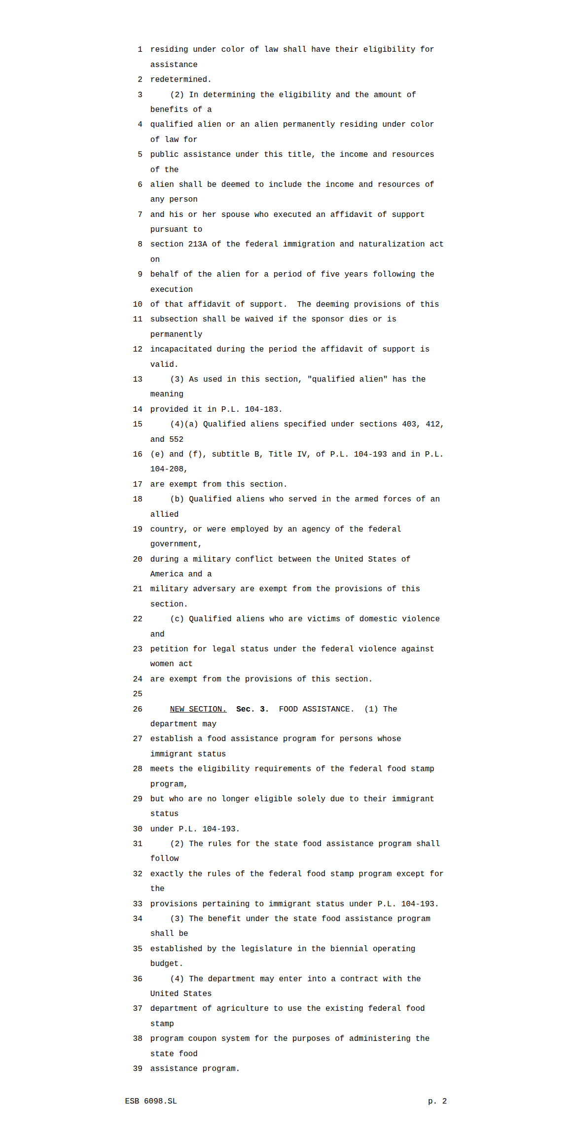residing under color of law shall have their eligibility for assistance
redetermined.
(2) In determining the eligibility and the amount of benefits of a
qualified alien or an alien permanently residing under color of law for
public assistance under this title, the income and resources of the
alien shall be deemed to include the income and resources of any person
and his or her spouse who executed an affidavit of support pursuant to
section 213A of the federal immigration and naturalization act on
behalf of the alien for a period of five years following the execution
of that affidavit of support. The deeming provisions of this
subsection shall be waived if the sponsor dies or is permanently
incapacitated during the period the affidavit of support is valid.
(3) As used in this section, "qualified alien" has the meaning
provided it in P.L. 104-183.
(4)(a) Qualified aliens specified under sections 403, 412, and 552
(e) and (f), subtitle B, Title IV, of P.L. 104-193 and in P.L. 104-208,
are exempt from this section.
(b) Qualified aliens who served in the armed forces of an allied
country, or were employed by an agency of the federal government,
during a military conflict between the United States of America and a
military adversary are exempt from the provisions of this section.
(c) Qualified aliens who are victims of domestic violence and
petition for legal status under the federal violence against women act
are exempt from the provisions of this section.
NEW SECTION. Sec. 3. FOOD ASSISTANCE. (1) The department may
establish a food assistance program for persons whose immigrant status
meets the eligibility requirements of the federal food stamp program,
but who are no longer eligible solely due to their immigrant status
under P.L. 104-193.
(2) The rules for the state food assistance program shall follow
exactly the rules of the federal food stamp program except for the
provisions pertaining to immigrant status under P.L. 104-193.
(3) The benefit under the state food assistance program shall be
established by the legislature in the biennial operating budget.
(4) The department may enter into a contract with the United States
department of agriculture to use the existing federal food stamp
program coupon system for the purposes of administering the state food
assistance program.
ESB 6098.SL
p. 2